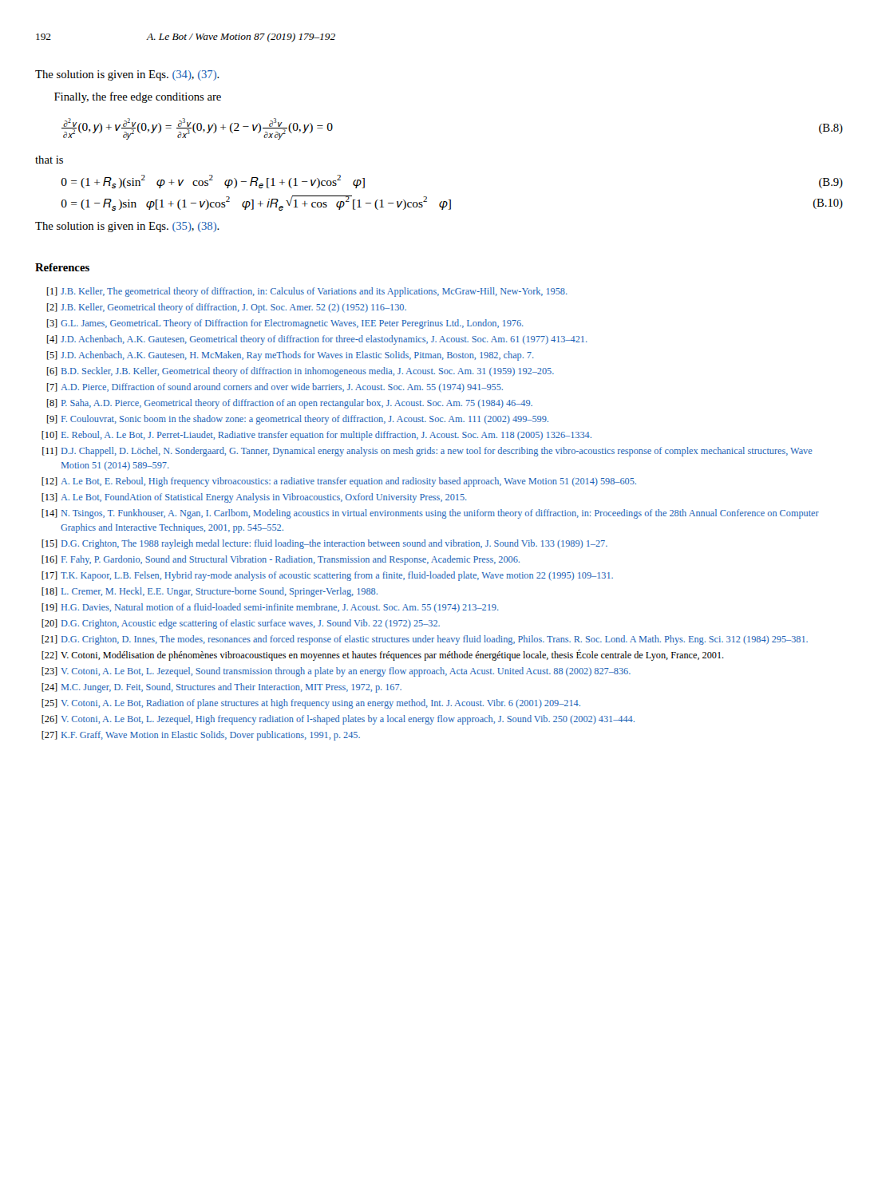192 A. Le Bot / Wave Motion 87 (2019) 179–192
The solution is given in Eqs. (34), (37).
Finally, the free edge conditions are
∂2v ∂x2 (0,y) + ν ∂2v ∂y2 (0,y) = ∂3v ∂x3 (0,y) + (2−ν) ∂3v ∂x∂y2 (0,y) = 0
(B.8)
that is
0 = (1+Rs) ( sin2 φ + ν cos2 φ ) − Re [ 1+(1−ν) cos2 φ ]
(B.9)
0 = (1−Rs) sin φ [ 1+(1−ν) cos2 φ ] + iRe 1+cos φ2 [ 1−(1−ν) cos2 φ ]
(B.10)
The solution is given in Eqs. (35), (38).
References
[1] J.B. Keller, The geometrical theory of diffraction, in: Calculus of Variations and its Applications, McGraw-Hill, New-York, 1958.
[2] J.B. Keller, Geometrical theory of diffraction, J. Opt. Soc. Amer. 52 (2) (1952) 116–130.
[3] G.L. James, GeometricaL Theory of Diffraction for Electromagnetic Waves, IEE Peter Peregrinus Ltd., London, 1976.
[4] J.D. Achenbach, A.K. Gautesen, Geometrical theory of diffraction for three-d elastodynamics, J. Acoust. Soc. Am. 61 (1977) 413–421.
[5] J.D. Achenbach, A.K. Gautesen, H. McMaken, Ray meThods for Waves in Elastic Solids, Pitman, Boston, 1982, chap. 7.
[6] B.D. Seckler, J.B. Keller, Geometrical theory of diffraction in inhomogeneous media, J. Acoust. Soc. Am. 31 (1959) 192–205.
[7] A.D. Pierce, Diffraction of sound around corners and over wide barriers, J. Acoust. Soc. Am. 55 (1974) 941–955.
[8] P. Saha, A.D. Pierce, Geometrical theory of diffraction of an open rectangular box, J. Acoust. Soc. Am. 75 (1984) 46–49.
[9] F. Coulouvrat, Sonic boom in the shadow zone: a geometrical theory of diffraction, J. Acoust. Soc. Am. 111 (2002) 499–599.
[10] E. Reboul, A. Le Bot, J. Perret-Liaudet, Radiative transfer equation for multiple diffraction, J. Acoust. Soc. Am. 118 (2005) 1326–1334.
[11] D.J. Chappell, D. Löchel, N. Sondergaard, G. Tanner, Dynamical energy analysis on mesh grids: a new tool for describing the vibro-acoustics response of complex mechanical structures, Wave Motion 51 (2014) 589–597.
[12] A. Le Bot, E. Reboul, High frequency vibroacoustics: a radiative transfer equation and radiosity based approach, Wave Motion 51 (2014) 598–605.
[13] A. Le Bot, FoundAtion of Statistical Energy Analysis in Vibroacoustics, Oxford University Press, 2015.
[14] N. Tsingos, T. Funkhouser, A. Ngan, I. Carlbom, Modeling acoustics in virtual environments using the uniform theory of diffraction, in: Proceedings of the 28th Annual Conference on Computer Graphics and Interactive Techniques, 2001, pp. 545–552.
[15] D.G. Crighton, The 1988 rayleigh medal lecture: fluid loading–the interaction between sound and vibration, J. Sound Vib. 133 (1989) 1–27.
[16] F. Fahy, P. Gardonio, Sound and Structural Vibration - Radiation, Transmission and Response, Academic Press, 2006.
[17] T.K. Kapoor, L.B. Felsen, Hybrid ray-mode analysis of acoustic scattering from a finite, fluid-loaded plate, Wave motion 22 (1995) 109–131.
[18] L. Cremer, M. Heckl, E.E. Ungar, Structure-borne Sound, Springer-Verlag, 1988.
[19] H.G. Davies, Natural motion of a fluid-loaded semi-infinite membrane, J. Acoust. Soc. Am. 55 (1974) 213–219.
[20] D.G. Crighton, Acoustic edge scattering of elastic surface waves, J. Sound Vib. 22 (1972) 25–32.
[21] D.G. Crighton, D. Innes, The modes, resonances and forced response of elastic structures under heavy fluid loading, Philos. Trans. R. Soc. Lond. A Math. Phys. Eng. Sci. 312 (1984) 295–381.
[22] V. Cotoni, Modélisation de phénomènes vibroacoustiques en moyennes et hautes fréquences par méthode énergétique locale, thesis École centrale de Lyon, France, 2001.
[23] V. Cotoni, A. Le Bot, L. Jezequel, Sound transmission through a plate by an energy flow approach, Acta Acust. United Acust. 88 (2002) 827–836.
[24] M.C. Junger, D. Feit, Sound, Structures and Their Interaction, MIT Press, 1972, p. 167.
[25] V. Cotoni, A. Le Bot, Radiation of plane structures at high frequency using an energy method, Int. J. Acoust. Vibr. 6 (2001) 209–214.
[26] V. Cotoni, A. Le Bot, L. Jezequel, High frequency radiation of l-shaped plates by a local energy flow approach, J. Sound Vib. 250 (2002) 431–444.
[27] K.F. Graff, Wave Motion in Elastic Solids, Dover publications, 1991, p. 245.